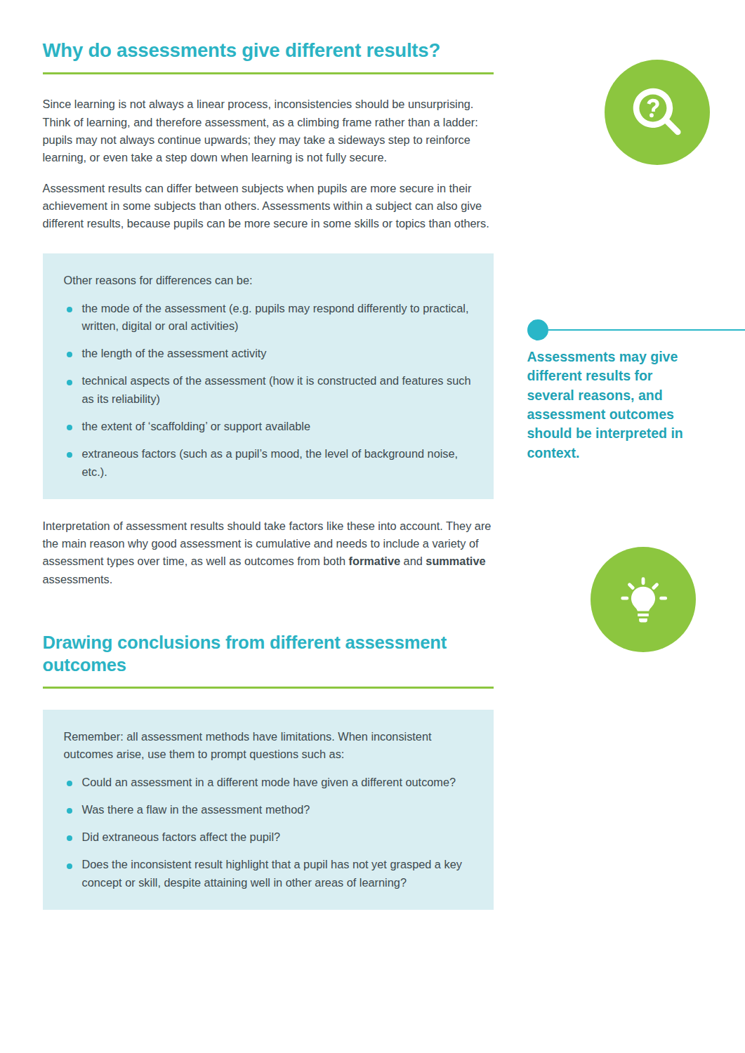Why do assessments give different results?
Since learning is not always a linear process, inconsistencies should be unsurprising. Think of learning, and therefore assessment, as a climbing frame rather than a ladder: pupils may not always continue upwards; they may take a sideways step to reinforce learning, or even take a step down when learning is not fully secure.
Assessment results can differ between subjects when pupils are more secure in their achievement in some subjects than others. Assessments within a subject can also give different results, because pupils can be more secure in some skills or topics than others.
Other reasons for differences can be:
the mode of the assessment (e.g. pupils may respond differently to practical, written, digital or oral activities)
the length of the assessment activity
technical aspects of the assessment (how it is constructed and features such as its reliability)
the extent of ‘scaffolding’ or support available
extraneous factors (such as a pupil’s mood, the level of background noise, etc.).
Interpretation of assessment results should take factors like these into account. They are the main reason why good assessment is cumulative and needs to include a variety of assessment types over time, as well as outcomes from both formative and summative assessments.
Drawing conclusions from different assessment outcomes
Remember: all assessment methods have limitations. When inconsistent outcomes arise, use them to prompt questions such as:
Could an assessment in a different mode have given a different outcome?
Was there a flaw in the assessment method?
Did extraneous factors affect the pupil?
Does the inconsistent result highlight that a pupil has not yet grasped a key concept or skill, despite attaining well in other areas of learning?
Assessments may give different results for several reasons, and assessment outcomes should be interpreted in context.